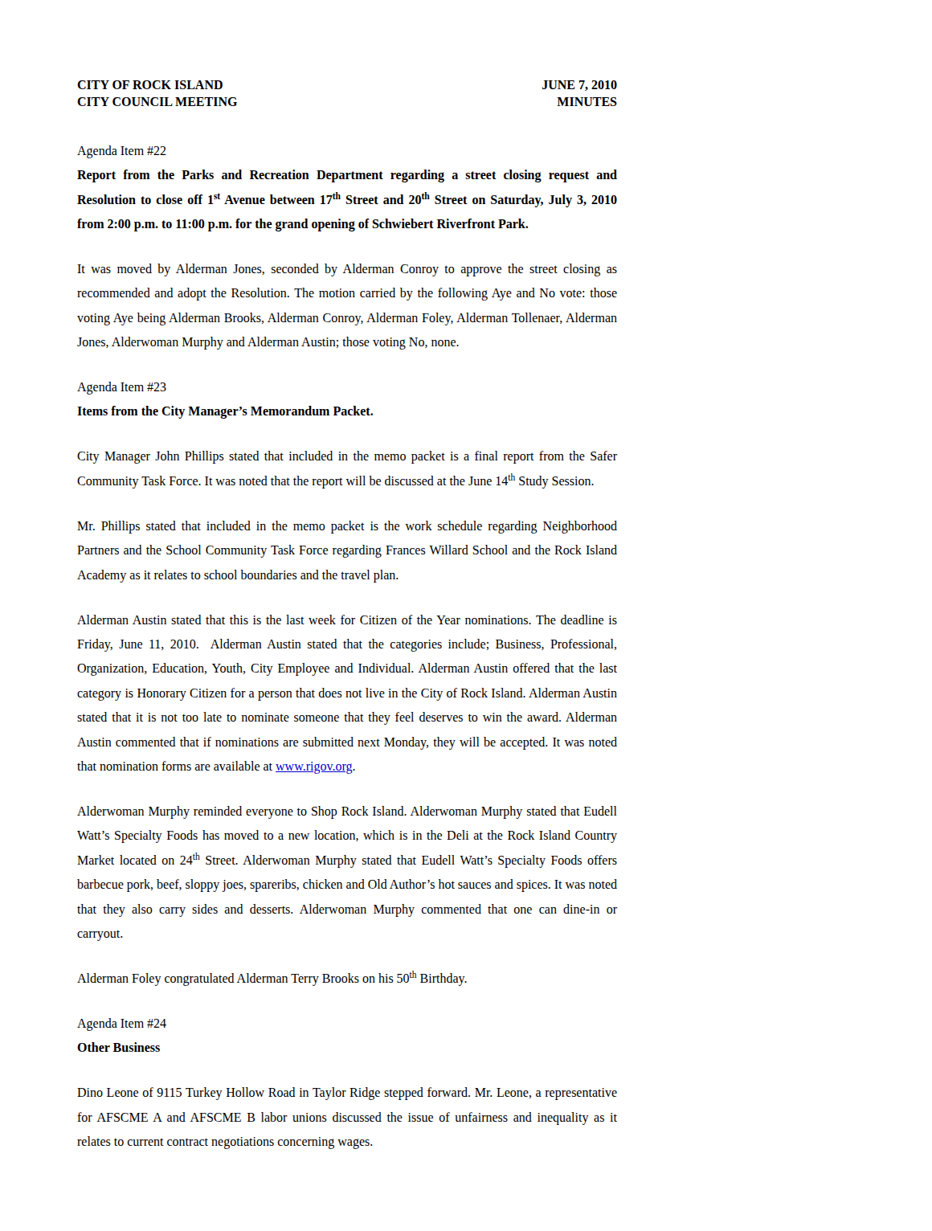City of Rock Island
City Council Meeting
June 7, 2010
Minutes
Agenda Item #22
Report from the Parks and Recreation Department regarding a street closing request and Resolution to close off 1st Avenue between 17th Street and 20th Street on Saturday, July 3, 2010 from 2:00 p.m. to 11:00 p.m. for the grand opening of Schwiebert Riverfront Park.
It was moved by Alderman Jones, seconded by Alderman Conroy to approve the street closing as recommended and adopt the Resolution. The motion carried by the following Aye and No vote: those voting Aye being Alderman Brooks, Alderman Conroy, Alderman Foley, Alderman Tollenaer, Alderman Jones, Alderwoman Murphy and Alderman Austin; those voting No, none.
Agenda Item #23
Items from the City Manager’s Memorandum Packet.
City Manager John Phillips stated that included in the memo packet is a final report from the Safer Community Task Force. It was noted that the report will be discussed at the June 14th Study Session.
Mr. Phillips stated that included in the memo packet is the work schedule regarding Neighborhood Partners and the School Community Task Force regarding Frances Willard School and the Rock Island Academy as it relates to school boundaries and the travel plan.
Alderman Austin stated that this is the last week for Citizen of the Year nominations. The deadline is Friday, June 11, 2010. Alderman Austin stated that the categories include; Business, Professional, Organization, Education, Youth, City Employee and Individual. Alderman Austin offered that the last category is Honorary Citizen for a person that does not live in the City of Rock Island. Alderman Austin stated that it is not too late to nominate someone that they feel deserves to win the award. Alderman Austin commented that if nominations are submitted next Monday, they will be accepted. It was noted that nomination forms are available at www.rigov.org.
Alderwoman Murphy reminded everyone to Shop Rock Island. Alderwoman Murphy stated that Eudell Watt’s Specialty Foods has moved to a new location, which is in the Deli at the Rock Island Country Market located on 24th Street. Alderwoman Murphy stated that Eudell Watt’s Specialty Foods offers barbecue pork, beef, sloppy joes, spareribs, chicken and Old Author’s hot sauces and spices. It was noted that they also carry sides and desserts. Alderwoman Murphy commented that one can dine-in or carryout.
Alderman Foley congratulated Alderman Terry Brooks on his 50th Birthday.
Agenda Item #24
Other Business
Dino Leone of 9115 Turkey Hollow Road in Taylor Ridge stepped forward. Mr. Leone, a representative for AFSCME A and AFSCME B labor unions discussed the issue of unfairness and inequality as it relates to current contract negotiations concerning wages.